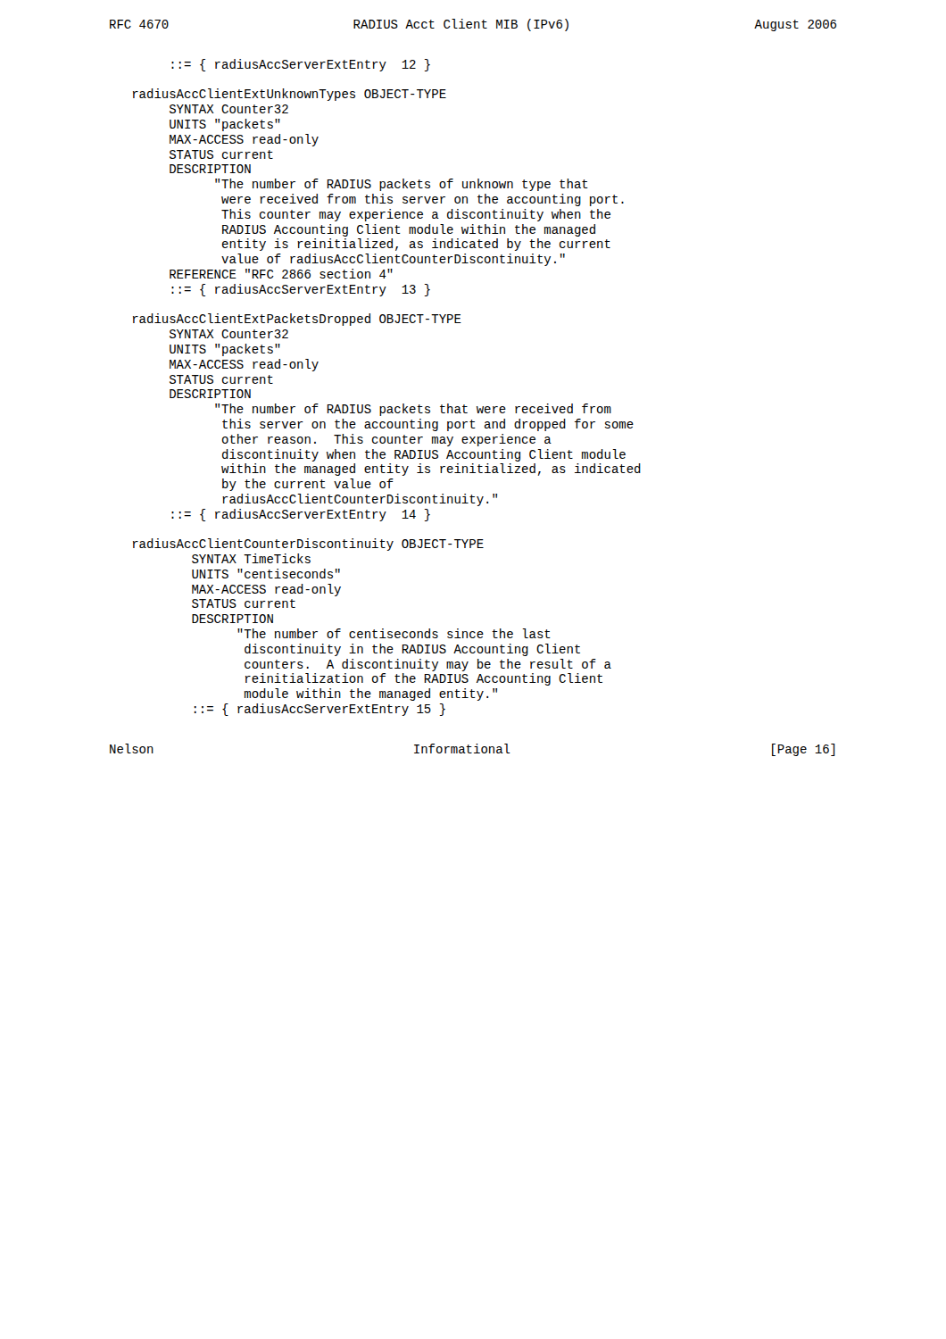RFC 4670 RADIUS Acct Client MIB (IPv6) August 2006
        ::= { radiusAccServerExtEntry  12 }

   radiusAccClientExtUnknownTypes OBJECT-TYPE
        SYNTAX Counter32
        UNITS "packets"
        MAX-ACCESS read-only
        STATUS current
        DESCRIPTION
              "The number of RADIUS packets of unknown type that
               were received from this server on the accounting port.
               This counter may experience a discontinuity when the
               RADIUS Accounting Client module within the managed
               entity is reinitialized, as indicated by the current
               value of radiusAccClientCounterDiscontinuity."
        REFERENCE "RFC 2866 section 4"
        ::= { radiusAccServerExtEntry  13 }

   radiusAccClientExtPacketsDropped OBJECT-TYPE
        SYNTAX Counter32
        UNITS "packets"
        MAX-ACCESS read-only
        STATUS current
        DESCRIPTION
              "The number of RADIUS packets that were received from
               this server on the accounting port and dropped for some
               other reason.  This counter may experience a
               discontinuity when the RADIUS Accounting Client module
               within the managed entity is reinitialized, as indicated
               by the current value of
               radiusAccClientCounterDiscontinuity."
        ::= { radiusAccServerExtEntry  14 }

   radiusAccClientCounterDiscontinuity OBJECT-TYPE
           SYNTAX TimeTicks
           UNITS "centiseconds"
           MAX-ACCESS read-only
           STATUS current
           DESCRIPTION
                 "The number of centiseconds since the last
                  discontinuity in the RADIUS Accounting Client
                  counters.  A discontinuity may be the result of a
                  reinitialization of the RADIUS Accounting Client
                  module within the managed entity."
           ::= { radiusAccServerExtEntry 15 }
Nelson Informational [Page 16]